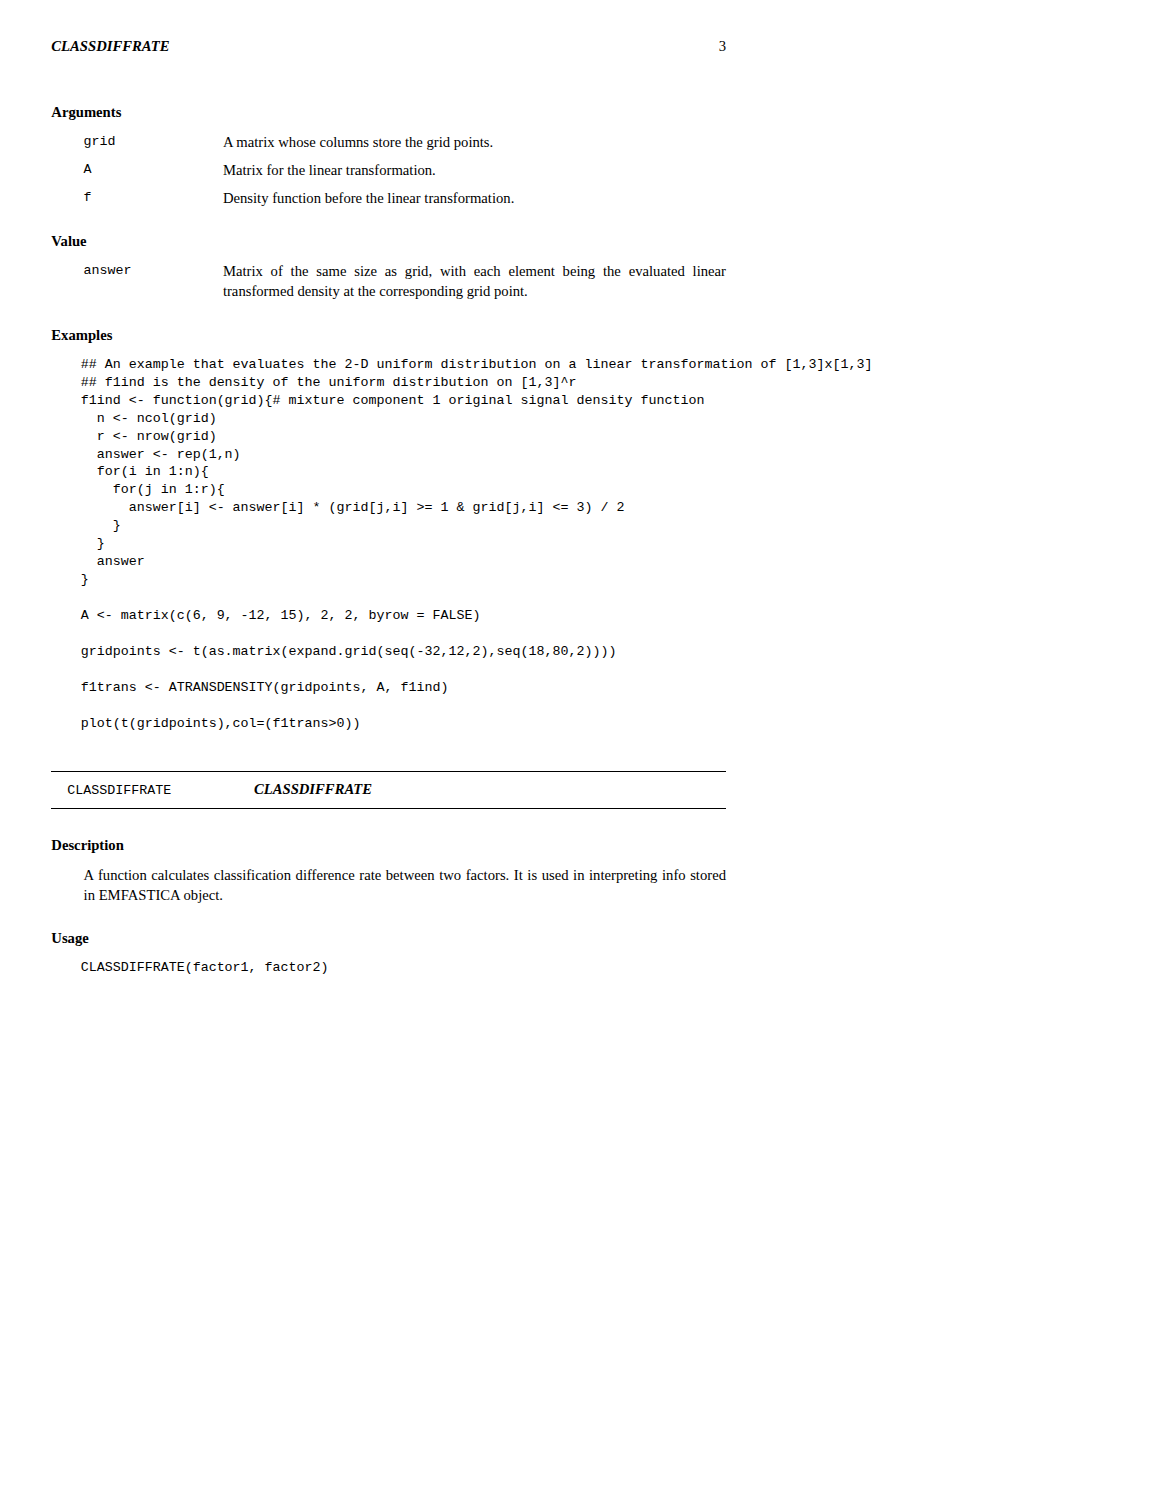CLASSDIFFRATE 3
Arguments
grid
A matrix whose columns store the grid points.
A
Matrix for the linear transformation.
f
Density function before the linear transformation.
Value
answer
Matrix of the same size as grid, with each element being the evaluated linear transformed density at the corresponding grid point.
Examples
## An example that evaluates the 2-D uniform distribution on a linear transformation of [1,3]x[1,3]
## f1ind is the density of the uniform distribution on [1,3]^r
f1ind <- function(grid){# mixture component 1 original signal density function
  n <- ncol(grid)
  r <- nrow(grid)
  answer <- rep(1,n)
  for(i in 1:n){
    for(j in 1:r){
      answer[i] <- answer[i] * (grid[j,i] >= 1 & grid[j,i] <= 3) / 2
    }
  }
  answer
}

A <- matrix(c(6, 9, -12, 15), 2, 2, byrow = FALSE)

gridpoints <- t(as.matrix(expand.grid(seq(-32,12,2),seq(18,80,2))))

f1trans <- ATRANSDENSITY(gridpoints, A, f1ind)

plot(t(gridpoints),col=(f1trans>0))
CLASSDIFFRATE CLASSDIFFRATE
Description
A function calculates classification difference rate between two factors. It is used in interpreting info stored in EMFASTICA object.
Usage
CLASSDIFFRATE(factor1, factor2)